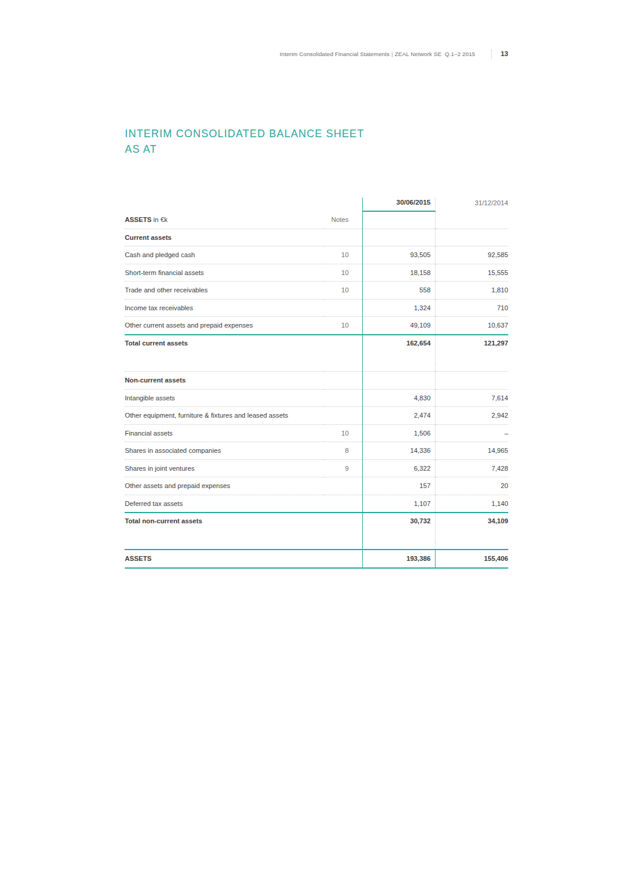Interim Consolidated Financial Statements | ZEAL Network SE Q.1–2 2015 13
Interim consolidated balance sheet
as at
| | | 30/06/2015 | 31/12/2014 |
| --- | --- | --- | --- |
| ASSETS in €k | Notes | | |
| Current assets | | | |
| Cash and pledged cash | 10 | 93,505 | 92,585 |
| Short-term financial assets | 10 | 18,158 | 15,555 |
| Trade and other receivables | 10 | 558 | 1,810 |
| Income tax receivables | | 1,324 | 710 |
| Other current assets and prepaid expenses | 10 | 49,109 | 10,637 |
| Total current assets | | 162,654 | 121,297 |
| Non-current assets | | | |
| Intangible assets | | 4,830 | 7,614 |
| Other equipment, furniture & fixtures and leased assets | | 2,474 | 2,942 |
| Financial assets | 10 | 1,506 | – |
| Shares in associated companies | 8 | 14,336 | 14,965 |
| Shares in joint ventures | 9 | 6,322 | 7,428 |
| Other assets and prepaid expenses | | 157 | 20 |
| Deferred tax assets | | 1,107 | 1,140 |
| Total non-current assets | | 30,732 | 34,109 |
| ASSETS | | 193,386 | 155,406 |